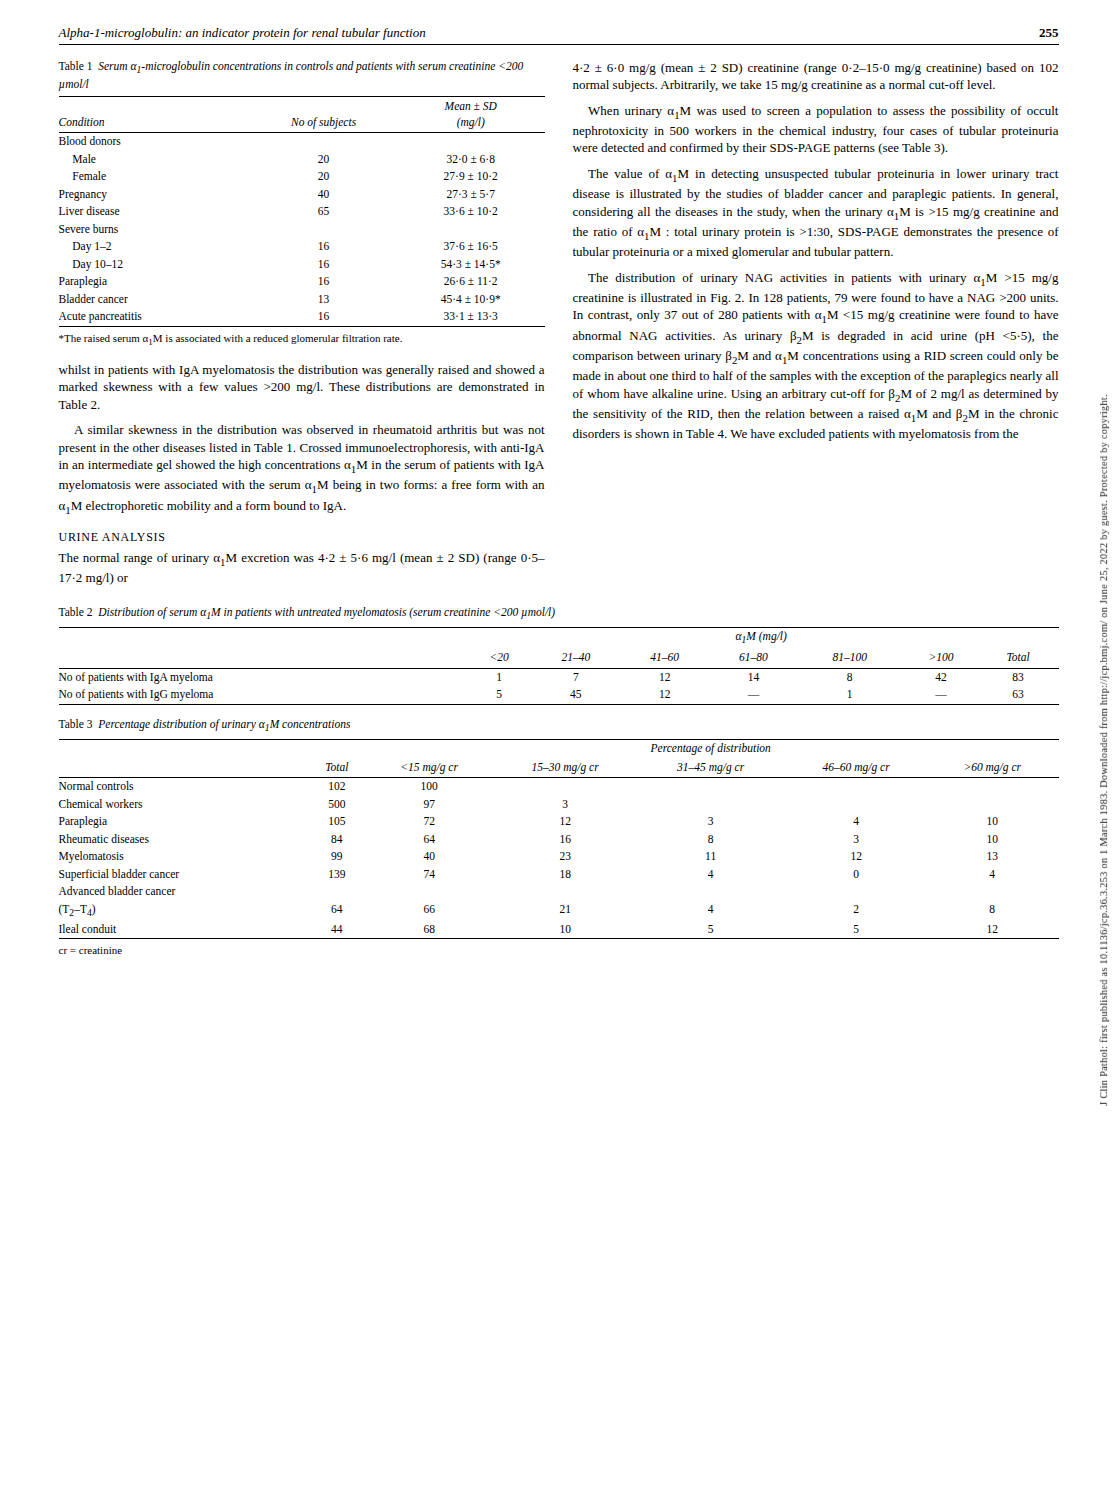Alpha-1-microglobulin: an indicator protein for renal tubular function 255
Table 1 Serum α 1 -microglobulin concentrations in controls and patients with serum creatinine <200 µmol/l
| Condition | No of subjects | Mean ± SD (mg/l) |
| --- | --- | --- |
| Blood donors | | |
| Male | 20 | 32·0 ± 6·8 |
| Female | 20 | 27·9 ± 10·2 |
| Pregnancy | 40 | 27·3 ± 5·7 |
| Liver disease | 65 | 33·6 ± 10·2 |
| Severe burns | | |
| Day 1–2 | 16 | 37·6 ± 16·5 |
| Day 10–12 | 16 | 54·3 ± 14·5* |
| Paraplegia | 16 | 26·6 ± 11·2 |
| Bladder cancer | 13 | 45·4 ± 10·9* |
| Acute pancreatitis | 16 | 33·1 ± 13·3 |
*The raised serum α1M is associated with a reduced glomerular filtration rate.
whilst in patients with IgA myelomatosis the distribution was generally raised and showed a marked skewness with a few values >200 mg/l. These distributions are demonstrated in Table 2.
A similar skewness in the distribution was observed in rheumatoid arthritis but was not present in the other diseases listed in Table 1. Crossed immunoelectrophoresis, with anti-IgA in an intermediate gel showed the high concentrations α1M in the serum of patients with IgA myelomatosis were associated with the serum α1M being in two forms: a free form with an α1M electrophoretic mobility and a form bound to IgA.
Urine analysis
The normal range of urinary α1M excretion was 4·2 ± 5·6 mg/l (mean ± 2 SD) (range 0·5–17·2 mg/l) or
4·2 ± 6·0 mg/g (mean ± 2 SD) creatinine (range 0·2–15·0 mg/g creatinine) based on 102 normal subjects. Arbitrarily, we take 15 mg/g creatinine as a normal cut-off level.
When urinary α1M was used to screen a population to assess the possibility of occult nephrotoxicity in 500 workers in the chemical industry, four cases of tubular proteinuria were detected and confirmed by their SDS-PAGE patterns (see Table 3).
The value of α1M in detecting unsuspected tubular proteinuria in lower urinary tract disease is illustrated by the studies of bladder cancer and paraplegic patients. In general, considering all the diseases in the study, when the urinary α1M is >15 mg/g creatinine and the ratio of α1M : total urinary protein is >1:30, SDS-PAGE demonstrates the presence of tubular proteinuria or a mixed glomerular and tubular pattern.
The distribution of urinary NAG activities in patients with urinary α1M >15 mg/g creatinine is illustrated in Fig. 2. In 128 patients, 79 were found to have a NAG >200 units. In contrast, only 37 out of 280 patients with α1M <15 mg/g creatinine were found to have abnormal NAG activities. As urinary β2M is degraded in acid urine (pH <5·5), the comparison between urinary β2M and α1M concentrations using a RID screen could only be made in about one third to half of the samples with the exception of the paraplegics nearly all of whom have alkaline urine. Using an arbitrary cut-off for β2M of 2 mg/l as determined by the sensitivity of the RID, then the relation between a raised α1M and β2M in the chronic disorders is shown in Table 4. We have excluded patients with myelomatosis from the
Table 2 Distribution of serum α 1 M in patients with untreated myelomatosis (serum creatinine <200 µmol/l)
| | α 1 M (mg/l) |
| | <20 | 21–40 | 41–60 | 61–80 | 81–100 | >100 | Total |
| No of patients with IgA myeloma | 1 | 7 | 12 | 14 | 8 | 42 | 83 |
| No of patients with IgG myeloma | 5 | 45 | 12 | — | 1 | — | 63 |
Table 3 Percentage distribution of urinary α 1 M concentrations
| | | Percentage of distribution |
| | Total | <15 mg/g cr | 15–30 mg/g cr | 31–45 mg/g cr | 46–60 mg/g cr | >60 mg/g cr |
| Normal controls | 102 | 100 | | | | |
| Chemical workers | 500 | 97 | 3 | | | |
| Paraplegia | 105 | 72 | 12 | 3 | 4 | 10 |
| Rheumatic diseases | 84 | 64 | 16 | 8 | 3 | 10 |
| Myelomatosis | 99 | 40 | 23 | 11 | 12 | 13 |
| Superficial bladder cancer | 139 | 74 | 18 | 4 | 0 | 4 |
| Advanced bladder cancer | | | | | | |
| (T 2 –T 4 ) | 64 | 66 | 21 | 4 | 2 | 8 |
| Ileal conduit | 44 | 68 | 10 | 5 | 5 | 12 |
cr = creatinine
J Clin Pathol: first published as 10.1136/jcp.36.3.253 on 1 March 1983. Downloaded from http://jcp.bmj.com/ on June 25, 2022 by guest. Protected by copyright.